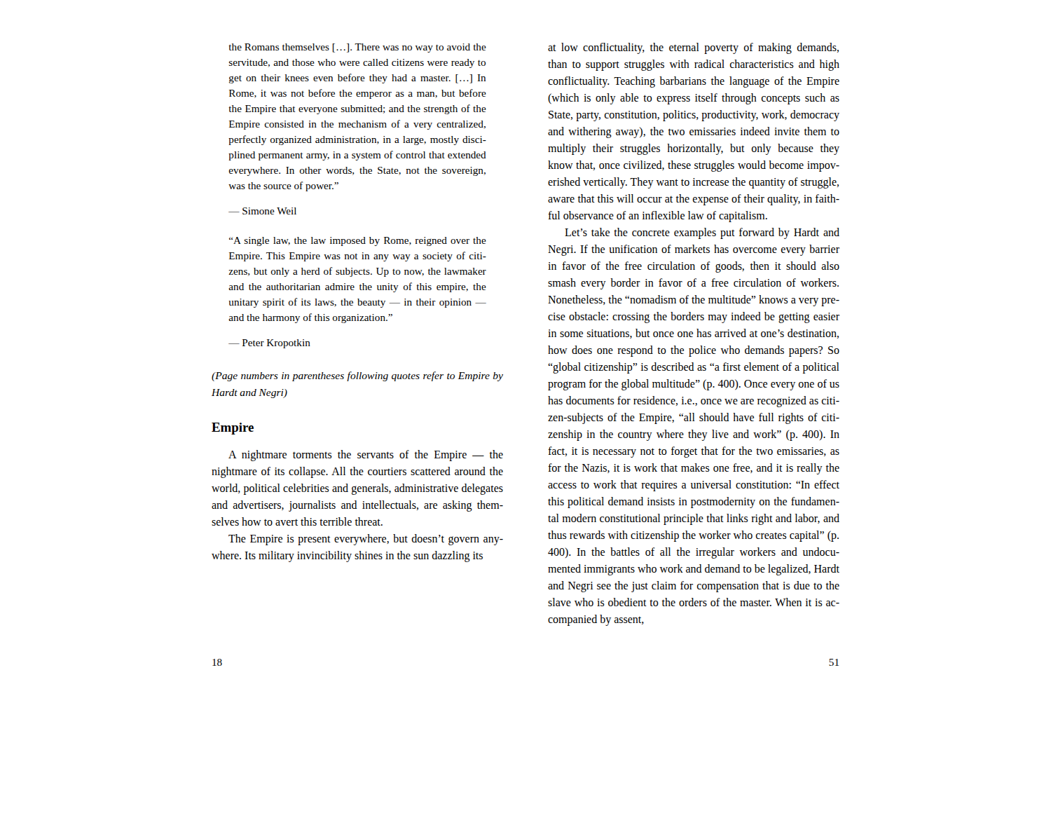the Romans themselves […]. There was no way to avoid the servitude, and those who were called citizens were ready to get on their knees even before they had a master. […] In Rome, it was not before the emperor as a man, but before the Empire that everyone submitted; and the strength of the Empire consisted in the mechanism of a very centralized, perfectly organized administration, in a large, mostly disciplined permanent army, in a system of control that extended everywhere. In other words, the State, not the sovereign, was the source of power.”
— Simone Weil
“A single law, the law imposed by Rome, reigned over the Empire. This Empire was not in any way a society of citizens, but only a herd of subjects. Up to now, the lawmaker and the authoritarian admire the unity of this empire, the unitary spirit of its laws, the beauty — in their opinion — and the harmony of this organization.”
— Peter Kropotkin
(Page numbers in parentheses following quotes refer to Empire by Hardt and Negri)
Empire
A nightmare torments the servants of the Empire — the nightmare of its collapse. All the courtiers scattered around the world, political celebrities and generals, administrative delegates and advertisers, journalists and intellectuals, are asking themselves how to avert this terrible threat.
The Empire is present everywhere, but doesn’t govern anywhere. Its military invincibility shines in the sun dazzling its
18
at low conflictuality, the eternal poverty of making demands, than to support struggles with radical characteristics and high conflictuality. Teaching barbarians the language of the Empire (which is only able to express itself through concepts such as State, party, constitution, politics, productivity, work, democracy and withering away), the two emissaries indeed invite them to multiply their struggles horizontally, but only because they know that, once civilized, these struggles would become impoverished vertically. They want to increase the quantity of struggle, aware that this will occur at the expense of their quality, in faithful observance of an inflexible law of capitalism.
Let’s take the concrete examples put forward by Hardt and Negri. If the unification of markets has overcome every barrier in favor of the free circulation of goods, then it should also smash every border in favor of a free circulation of workers. Nonetheless, the “nomadism of the multitude” knows a very precise obstacle: crossing the borders may indeed be getting easier in some situations, but once one has arrived at one’s destination, how does one respond to the police who demands papers? So “global citizenship” is described as “a first element of a political program for the global multitude” (p. 400). Once every one of us has documents for residence, i.e., once we are recognized as citizen-subjects of the Empire, “all should have full rights of citizenship in the country where they live and work” (p. 400). In fact, it is necessary not to forget that for the two emissaries, as for the Nazis, it is work that makes one free, and it is really the access to work that requires a universal constitution: “In effect this political demand insists in postmodernity on the fundamental modern constitutional principle that links right and labor, and thus rewards with citizenship the worker who creates capital” (p. 400). In the battles of all the irregular workers and undocumented immigrants who work and demand to be legalized, Hardt and Negri see the just claim for compensation that is due to the slave who is obedient to the orders of the master. When it is accompanied by assent,
51